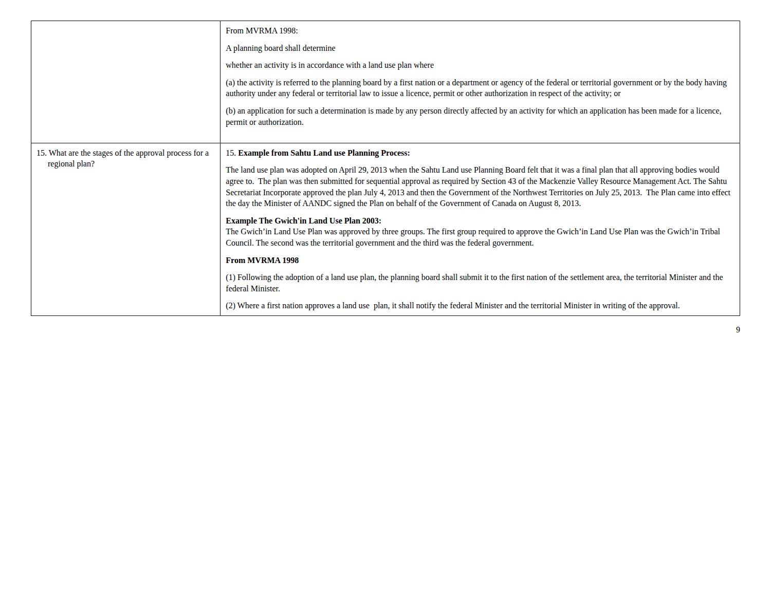| | From MVRMA 1998: A planning board shall determine whether an activity is in accordance with a land use plan where (a) the activity is referred to the planning board by a first nation or a department or agency of the federal or territorial government or by the body having authority under any federal or territorial law to issue a licence, permit or other authorization in respect of the activity; or (b) an application for such a determination is made by any person directly affected by an activity for which an application has been made for a licence, permit or authorization. |
| 15. What are the stages of the approval process for a regional plan? | 15. Example from Sahtu Land use Planning Process: The land use plan was adopted on April 29, 2013 when the Sahtu Land use Planning Board felt that it was a final plan that all approving bodies would agree to. The plan was then submitted for sequential approval as required by Section 43 of the Mackenzie Valley Resource Management Act. The Sahtu Secretariat Incorporate approved the plan July 4, 2013 and then the Government of the Northwest Territories on July 25, 2013. The Plan came into effect the day the Minister of AANDC signed the Plan on behalf of the Government of Canada on August 8, 2013. Example The Gwich'in Land Use Plan 2003: The Gwich’in Land Use Plan was approved by three groups. The first group required to approve the Gwich’in Land Use Plan was the Gwich’in Tribal Council. The second was the territorial government and the third was the federal government. From MVRMA 1998 (1) Following the adoption of a land use plan, the planning board shall submit it to the first nation of the settlement area, the territorial Minister and the federal Minister. (2) Where a first nation approves a land use plan, it shall notify the federal Minister and the territorial Minister in writing of the approval. |
9